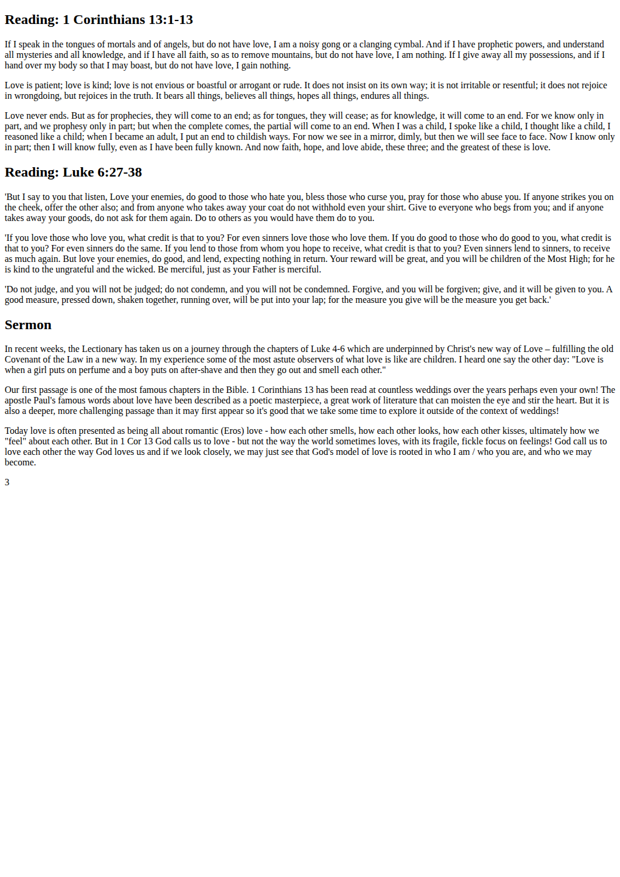Reading: 1 Corinthians 13:1-13
If I speak in the tongues of mortals and of angels, but do not have love, I am a noisy gong or a clanging cymbal. And if I have prophetic powers, and understand all mysteries and all knowledge, and if I have all faith, so as to remove mountains, but do not have love, I am nothing. If I give away all my possessions, and if I hand over my body so that I may boast, but do not have love, I gain nothing.
Love is patient; love is kind; love is not envious or boastful or arrogant or rude. It does not insist on its own way; it is not irritable or resentful; it does not rejoice in wrongdoing, but rejoices in the truth. It bears all things, believes all things, hopes all things, endures all things.
Love never ends. But as for prophecies, they will come to an end; as for tongues, they will cease; as for knowledge, it will come to an end. For we know only in part, and we prophesy only in part; but when the complete comes, the partial will come to an end. When I was a child, I spoke like a child, I thought like a child, I reasoned like a child; when I became an adult, I put an end to childish ways. For now we see in a mirror, dimly, but then we will see face to face. Now I know only in part; then I will know fully, even as I have been fully known. And now faith, hope, and love abide, these three; and the greatest of these is love.
Reading: Luke 6:27-38
'But I say to you that listen, Love your enemies, do good to those who hate you, bless those who curse you, pray for those who abuse you. If anyone strikes you on the cheek, offer the other also; and from anyone who takes away your coat do not withhold even your shirt. Give to everyone who begs from you; and if anyone takes away your goods, do not ask for them again. Do to others as you would have them do to you.
'If you love those who love you, what credit is that to you? For even sinners love those who love them. If you do good to those who do good to you, what credit is that to you? For even sinners do the same. If you lend to those from whom you hope to receive, what credit is that to you? Even sinners lend to sinners, to receive as much again. But love your enemies, do good, and lend, expecting nothing in return. Your reward will be great, and you will be children of the Most High; for he is kind to the ungrateful and the wicked. Be merciful, just as your Father is merciful.
'Do not judge, and you will not be judged; do not condemn, and you will not be condemned. Forgive, and you will be forgiven; give, and it will be given to you. A good measure, pressed down, shaken together, running over, will be put into your lap; for the measure you give will be the measure you get back.'
Sermon
In recent weeks, the Lectionary has taken us on a journey through the chapters of Luke 4-6 which are underpinned by Christ's new way of Love – fulfilling the old Covenant of the Law in a new way. In my experience some of the most astute observers of what love is like are children. I heard one say the other day: "Love is when a girl puts on perfume and a boy puts on after-shave and then they go out and smell each other."
Our first passage is one of the most famous chapters in the Bible. 1 Corinthians 13 has been read at countless weddings over the years perhaps even your own! The apostle Paul's famous words about love have been described as a poetic masterpiece, a great work of literature that can moisten the eye and stir the heart. But it is also a deeper, more challenging passage than it may first appear so it's good that we take some time to explore it outside of the context of weddings!
Today love is often presented as being all about romantic (Eros) love - how each other smells, how each other looks, how each other kisses, ultimately how we "feel" about each other. But in 1 Cor 13 God calls us to love - but not the way the world sometimes loves, with its fragile, fickle focus on feelings! God call us to love each other the way God loves us and if we look closely, we may just see that God's model of love is rooted in who I am / who you are, and who we may become.
3